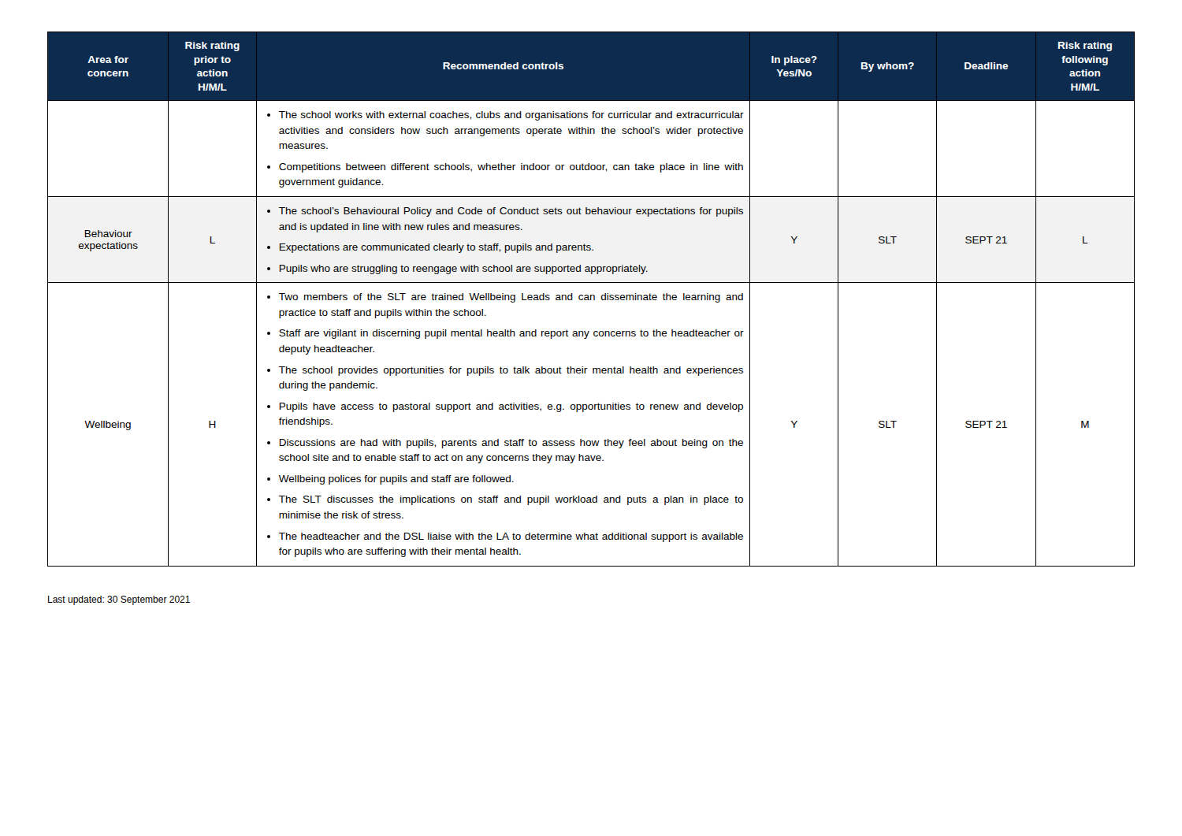| Area for concern | Risk rating prior to action H/M/L | Recommended controls | In place? Yes/No | By whom? | Deadline | Risk rating following action H/M/L |
| --- | --- | --- | --- | --- | --- | --- |
| | | The school works with external coaches, clubs and organisations for curricular and extracurricular activities and considers how such arrangements operate within the school’s wider protective measures. Competitions between different schools, whether indoor or outdoor, can take place in line with government guidance. | | | | |
| Behaviour expectations | L | The school’s Behavioural Policy and Code of Conduct sets out behaviour expectations for pupils and is updated in line with new rules and measures. Expectations are communicated clearly to staff, pupils and parents. Pupils who are struggling to reengage with school are supported appropriately. | Y | SLT | SEPT 21 | L |
| Wellbeing | H | Two members of the SLT are trained Wellbeing Leads and can disseminate the learning and practice to staff and pupils within the school. Staff are vigilant in discerning pupil mental health and report any concerns to the headteacher or deputy headteacher. The school provides opportunities for pupils to talk about their mental health and experiences during the pandemic. Pupils have access to pastoral support and activities, e.g. opportunities to renew and develop friendships. Discussions are had with pupils, parents and staff to assess how they feel about being on the school site and to enable staff to act on any concerns they may have. Wellbeing polices for pupils and staff are followed. The SLT discusses the implications on staff and pupil workload and puts a plan in place to minimise the risk of stress. The headteacher and the DSL liaise with the LA to determine what additional support is available for pupils who are suffering with their mental health. | Y | SLT | SEPT 21 | M |
Last updated: 30 September 2021